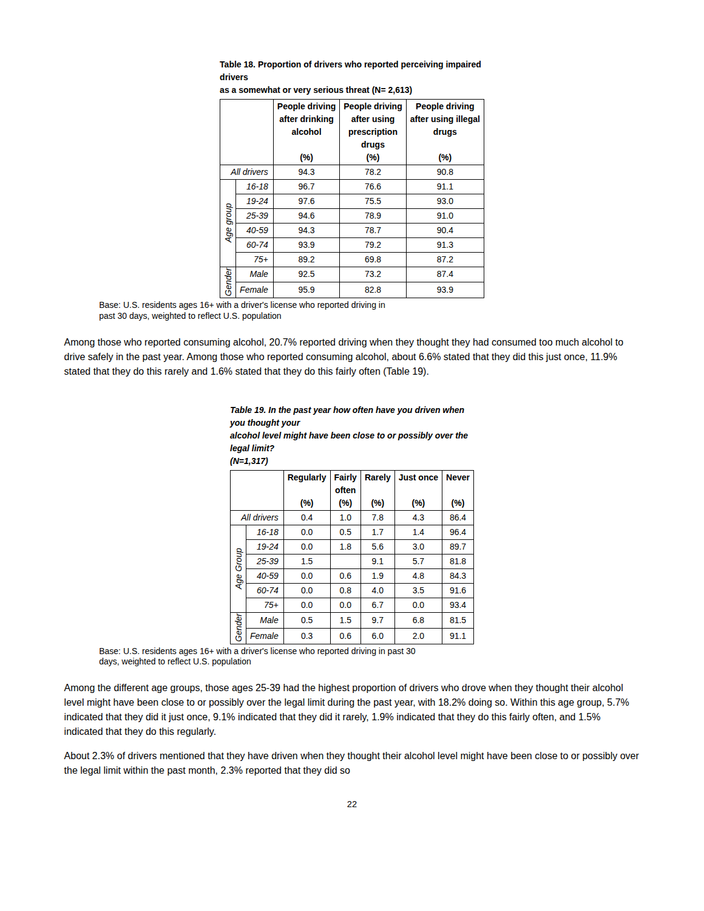Table 18. Proportion of drivers who reported perceiving impaired drivers as a somewhat or very serious threat (N= 2,613)
| | People driving after drinking alcohol (%) | People driving after using prescription drugs (%) | People driving after using illegal drugs (%) |
| --- | --- | --- | --- |
| All drivers | 94.3 | 78.2 | 90.8 |
| Age group | 16-18 | 96.7 | 76.6 | 91.1 |
| 19-24 | 97.6 | 75.5 | 93.0 |
| 25-39 | 94.6 | 78.9 | 91.0 |
| 40-59 | 94.3 | 78.7 | 90.4 |
| 60-74 | 93.9 | 79.2 | 91.3 |
| 75+ | 89.2 | 69.8 | 87.2 |
| Gender | Male | 92.5 | 73.2 | 87.4 |
| Female | 95.9 | 82.8 | 93.9 |
Base: U.S. residents ages 16+ with a driver's license who reported driving in
past 30 days, weighted to reflect U.S. population
Among those who reported consuming alcohol, 20.7% reported driving when they thought they had consumed too much alcohol to drive safely in the past year. Among those who reported consuming alcohol, about 6.6% stated that they did this just once, 11.9% stated that they do this rarely and 1.6% stated that they do this fairly often (Table 19).
Table 19. In the past year how often have you driven when you thought your alcohol level might have been close to or possibly over the legal limit? (N=1,317)
| | Regularly (%) | Fairly often (%) | Rarely (%) | Just once (%) | Never (%) |
| --- | --- | --- | --- | --- | --- |
| All drivers | 0.4 | 1.0 | 7.8 | 4.3 | 86.4 |
| Age Group | 16-18 | 0.0 | 0.5 | 1.7 | 1.4 | 96.4 |
| 19-24 | 0.0 | 1.8 | 5.6 | 3.0 | 89.7 |
| 25-39 | 1.5 | | 9.1 | 5.7 | 81.8 |
| 40-59 | 0.0 | 0.6 | 1.9 | 4.8 | 84.3 |
| 60-74 | 0.0 | 0.8 | 4.0 | 3.5 | 91.6 |
| 75+ | 0.0 | 0.0 | 6.7 | 0.0 | 93.4 |
| Gender | Male | 0.5 | 1.5 | 9.7 | 6.8 | 81.5 |
| Female | 0.3 | 0.6 | 6.0 | 2.0 | 91.1 |
Base: U.S. residents ages 16+ with a driver's license who reported driving in past 30
days, weighted to reflect U.S. population
Among the different age groups, those ages 25-39 had the highest proportion of drivers who drove when they thought their alcohol level might have been close to or possibly over the legal limit during the past year, with 18.2% doing so. Within this age group, 5.7% indicated that they did it just once, 9.1% indicated that they did it rarely, 1.9% indicated that they do this fairly often, and 1.5% indicated that they do this regularly.
About 2.3% of drivers mentioned that they have driven when they thought their alcohol level might have been close to or possibly over the legal limit within the past month, 2.3% reported that they did so
22